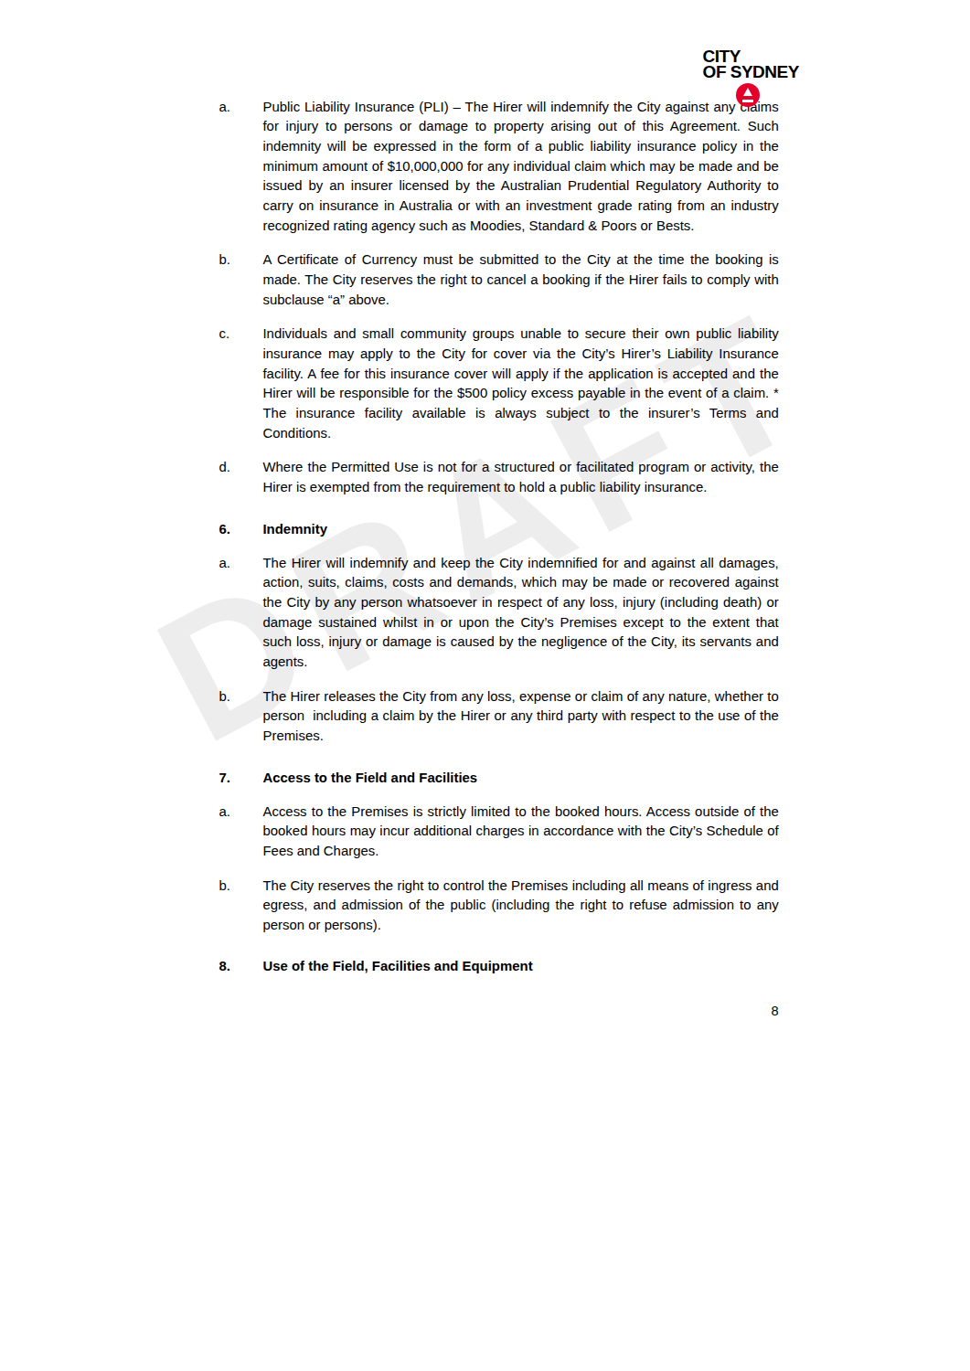DRAFT
CITY
OF SYDNEY
a.
Public Liability Insurance (PLI) – The Hirer will indemnify the City against any claims for injury to persons or damage to property arising out of this Agreement. Such indemnity will be expressed in the form of a public liability insurance policy in the minimum amount of $10,000,000 for any individual claim which may be made and be issued by an insurer licensed by the Australian Prudential Regulatory Authority to carry on insurance in Australia or with an investment grade rating from an industry recognized rating agency such as Moodies, Standard & Poors or Bests.
b.
A Certificate of Currency must be submitted to the City at the time the booking is made. The City reserves the right to cancel a booking if the Hirer fails to comply with subclause “a” above.
c.
Individuals and small community groups unable to secure their own public liability insurance may apply to the City for cover via the City’s Hirer’s Liability Insurance facility. A fee for this insurance cover will apply if the application is accepted and the Hirer will be responsible for the $500 policy excess payable in the event of a claim. * The insurance facility available is always subject to the insurer’s Terms and Conditions.
d.
Where the Permitted Use is not for a structured or facilitated program or activity, the Hirer is exempted from the requirement to hold a public liability insurance.
6. Indemnity
a.
The Hirer will indemnify and keep the City indemnified for and against all damages, action, suits, claims, costs and demands, which may be made or recovered against the City by any person whatsoever in respect of any loss, injury (including death) or damage sustained whilst in or upon the City’s Premises except to the extent that such loss, injury or damage is caused by the negligence of the City, its servants and agents.
b.
The Hirer releases the City from any loss, expense or claim of any nature, whether to person including a claim by the Hirer or any third party with respect to the use of the Premises.
7. Access to the Field and Facilities
a.
Access to the Premises is strictly limited to the booked hours. Access outside of the booked hours may incur additional charges in accordance with the City’s Schedule of Fees and Charges.
b.
The City reserves the right to control the Premises including all means of ingress and egress, and admission of the public (including the right to refuse admission to any person or persons).
8. Use of the Field, Facilities and Equipment
8